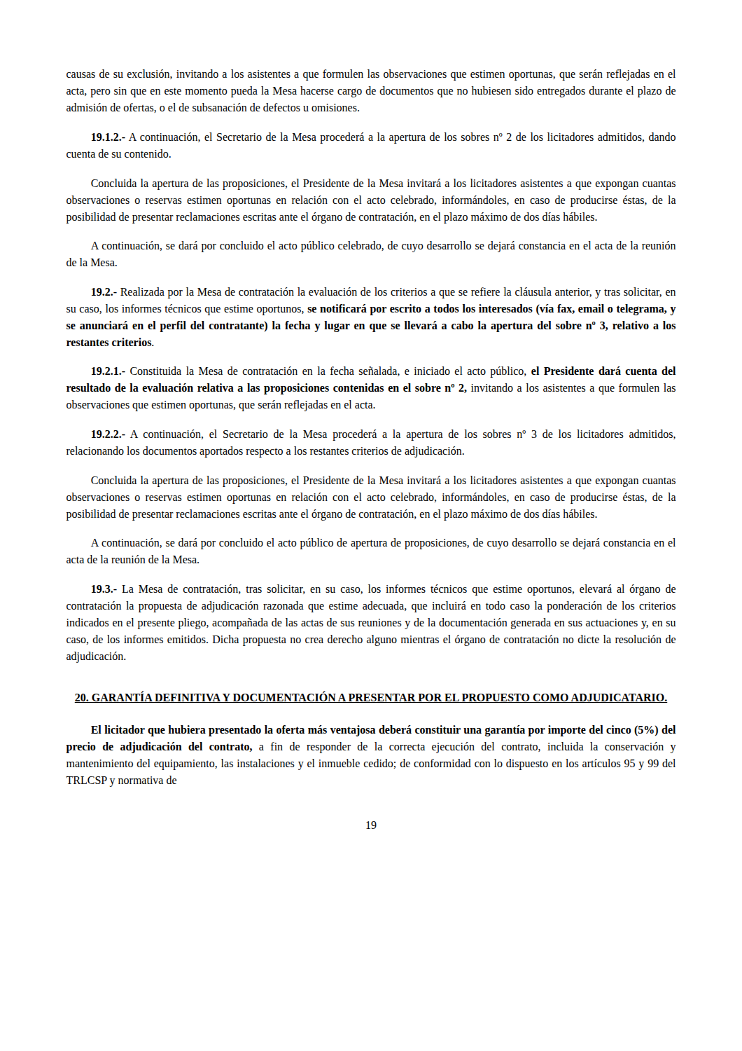causas de su exclusión, invitando a los asistentes a que formulen las observaciones que estimen oportunas, que serán reflejadas en el acta, pero sin que en este momento pueda la Mesa hacerse cargo de documentos que no hubiesen sido entregados durante el plazo de admisión de ofertas, o el de subsanación de defectos u omisiones.
19.1.2.- A continuación, el Secretario de la Mesa procederá a la apertura de los sobres nº 2 de los licitadores admitidos, dando cuenta de su contenido.
Concluida la apertura de las proposiciones, el Presidente de la Mesa invitará a los licitadores asistentes a que expongan cuantas observaciones o reservas estimen oportunas en relación con el acto celebrado, informándoles, en caso de producirse éstas, de la posibilidad de presentar reclamaciones escritas ante el órgano de contratación, en el plazo máximo de dos días hábiles.
A continuación, se dará por concluido el acto público celebrado, de cuyo desarrollo se dejará constancia en el acta de la reunión de la Mesa.
19.2.- Realizada por la Mesa de contratación la evaluación de los criterios a que se refiere la cláusula anterior, y tras solicitar, en su caso, los informes técnicos que estime oportunos, se notificará por escrito a todos los interesados (vía fax, email o telegrama, y se anunciará en el perfil del contratante) la fecha y lugar en que se llevará a cabo la apertura del sobre nº 3, relativo a los restantes criterios.
19.2.1.- Constituida la Mesa de contratación en la fecha señalada, e iniciado el acto público, el Presidente dará cuenta del resultado de la evaluación relativa a las proposiciones contenidas en el sobre nº 2, invitando a los asistentes a que formulen las observaciones que estimen oportunas, que serán reflejadas en el acta.
19.2.2.- A continuación, el Secretario de la Mesa procederá a la apertura de los sobres nº 3 de los licitadores admitidos, relacionando los documentos aportados respecto a los restantes criterios de adjudicación.
Concluida la apertura de las proposiciones, el Presidente de la Mesa invitará a los licitadores asistentes a que expongan cuantas observaciones o reservas estimen oportunas en relación con el acto celebrado, informándoles, en caso de producirse éstas, de la posibilidad de presentar reclamaciones escritas ante el órgano de contratación, en el plazo máximo de dos días hábiles.
A continuación, se dará por concluido el acto público de apertura de proposiciones, de cuyo desarrollo se dejará constancia en el acta de la reunión de la Mesa.
19.3.- La Mesa de contratación, tras solicitar, en su caso, los informes técnicos que estime oportunos, elevará al órgano de contratación la propuesta de adjudicación razonada que estime adecuada, que incluirá en todo caso la ponderación de los criterios indicados en el presente pliego, acompañada de las actas de sus reuniones y de la documentación generada en sus actuaciones y, en su caso, de los informes emitidos. Dicha propuesta no crea derecho alguno mientras el órgano de contratación no dicte la resolución de adjudicación.
20. GARANTÍA DEFINITIVA Y DOCUMENTACIÓN A PRESENTAR POR EL PROPUESTO COMO ADJUDICATARIO.
El licitador que hubiera presentado la oferta más ventajosa deberá constituir una garantía por importe del cinco (5%) del precio de adjudicación del contrato, a fin de responder de la correcta ejecución del contrato, incluida la conservación y mantenimiento del equipamiento, las instalaciones y el inmueble cedido; de conformidad con lo dispuesto en los artículos 95 y 99 del TRLCSP y normativa de
19